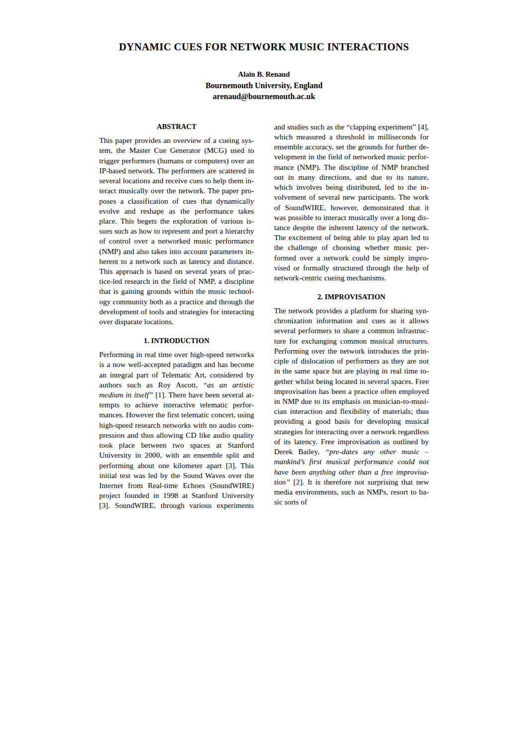Dynamic Cues for Network Music Inter­actions
Alain B. Renaud
Bournemouth University, England
arenaud@bournemouth.ac.uk
Abstract
This paper provides an overview of a cueing system, the Master Cue Generator (MCG) used to trigger performers (humans or computers) over an IP-based network. The performers are scattered in several locations and receive cues to help them interact musically over the network. The paper proposes a classification of cues that dynamically evolve and reshape as the performance takes place. This begets the exploration of various issues such as how to represent and port a hierarchy of control over a networked music performance (NMP) and also takes into account parameters inherent to a network such as latency and distance. This approach is based on several years of practice-led research in the field of NMP, a discipline that is gaining grounds within the music technology community both as a practice and through the development of tools and strategies for interacting over disparate locations.
1. Introduction
Performing in real time over high-speed networks is a now well-accepted paradigm and has become an integral part of Telematic Art, considered by authors such as Roy Ascott, “as an artistic medium in itself” [1]. There have been several attempts to achieve interactive telematic performances. However the first telematic concert, using high-speed research networks with no audio compression and thus allowing CD like audio quality took place between two spaces at Stanford University in 2000, with an ensemble split and performing about one kilometer apart [3]. This initial test was led by the Sound Waves over the Internet from Real-time Echoes (SoundWIRE) project founded in 1998 at Stanford University [3]. SoundWIRE, through various experiments and studies such as the “clapping experiment” [4], which measured a threshold in milliseconds for ensemble accuracy, set the grounds for further development in the field of networked music performance (NMP). The discipline of NMP branched out in many directions, and due to its nature, which involves being distributed, led to the involvement of several new participants. The work of SoundWIRE, however, demonstrated that it was possible to interact musically over a long distance despite the inherent latency of the network. The excitement of being able to play apart led to the challenge of choosing whether music performed over a network could be simply improvised or formally structured through the help of network-centric cueing mechanisms.
2. Improvisation
The network provides a platform for sharing synchronization information and cues as it allows several performers to share a common infrastructure for exchanging common musical structures. Performing over the network introduces the principle of dislocation of performers as they are not in the same space but are playing in real time together whilst being located in several spaces. Free improvisation has been a practice often employed in NMP due to its emphasis on musician-to-musician interaction and flexibility of materials; thus providing a good basis for developing musical strategies for interacting over a network regardless of its latency. Free improvisation as outlined by Derek Bailey, “pre-dates any other music – mankind’s first musical performance could not have been anything other than a free improvisation” [2]. It is therefore not surprising that new media environments, such as NMPs, resort to basic sorts of